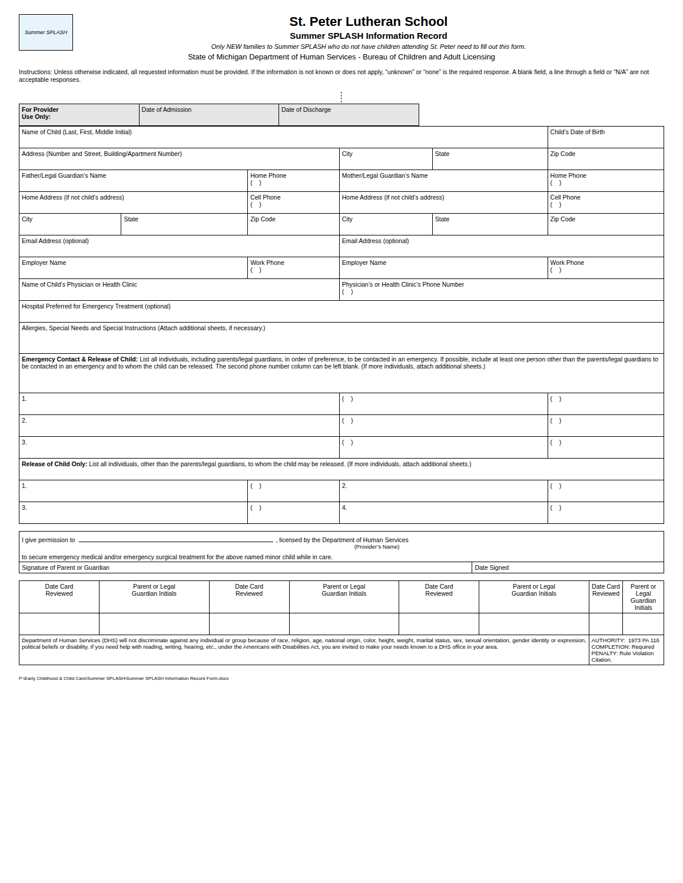Summer SPLASH
St. Peter Lutheran School
Summer SPLASH Information Record
Only NEW families to Summer SPLASH who do not have children attending St. Peter need to fill out this form.
State of Michigan Department of Human Services - Bureau of Children and Adult Licensing
Instructions: Unless otherwise indicated, all requested information must be provided. If the information is not known or does not apply, “unknown” or “none” is the required response. A blank field, a line through a field or “N/A” are not acceptable responses.
| For Provider Use Only: | Date of Admission | Date of Discharge |
| Name of Child (Last, First, Middle Initial) | Child’s Date of Birth |
| Address (Number and Street, Building/Apartment Number) | City | State | Zip Code |
| Father/Legal Guardian’s Name | Home Phone ( ) | Mother/Legal Guardian’s Name | Home Phone ( ) |
| Home Address (if not child’s address) | Cell Phone ( ) | Home Address (if not child’s address) | Cell Phone ( ) |
| City | State | Zip Code | City | State | Zip Code |
| Email Address (optional) | Email Address (optional) |
| Employer Name | Work Phone ( ) | Employer Name | Work Phone ( ) |
| Name of Child’s Physician or Health Clinic | Physician’s or Health Clinic’s Phone Number ( ) |
| Hospital Preferred for Emergency Treatment (optional) |
| Allergies, Special Needs and Special Instructions (Attach additional sheets, if necessary.) |
| Emergency Contact & Release of Child: List all individuals, including parents/legal guardians, in order of preference, to be contacted in an emergency. If possible, include at least one person other than the parents/legal guardians to be contacted in an emergency and to whom the child can be released. The second phone number column can be left blank. (If more individuals, attach additional sheets.) |
| 1. | ( ) | ( ) |
| 2. | ( ) | ( ) |
| 3. | ( ) | ( ) |
| Release of Child Only: List all individuals, other than the parents/legal guardians, to whom the child may be released. (If more individuals, attach additional sheets.) |
| 1. | ( ) | 2. | ( ) |
| 3. | ( ) | 4. | ( ) |
| I give permission to , licensed by the Department of Human Services (Provider’s Name) to secure emergency medical and/or emergency surgical treatment for the above named minor child while in care. |
| Signature of Parent or Guardian | Date Signed |
| Date Card Reviewed | Parent or Legal Guardian Initials | Date Card Reviewed | Parent or Legal Guardian Initials | Date Card Reviewed | Parent or Legal Guardian Initials | Date Card Reviewed | Parent or Legal Guardian Initials |
| Department of Human Services (DHS) will not discriminate against any individual or group because of race, religion, age, national origin, color, height, weight, marital status, sex, sexual orientation, gender identity or expression, political beliefs or disability. If you need help with reading, writing, hearing, etc., under the Americans with Disabilities Act, you are invited to make your needs known to a DHS office in your area. | AUTHORITY: 1973 PA 116 COMPLETION: Required PENALTY: Rule Violation Citation. |
P:\Early Childhood & Child Care\Summer SPLASH\Summer SPLASH Information Record Form.docx